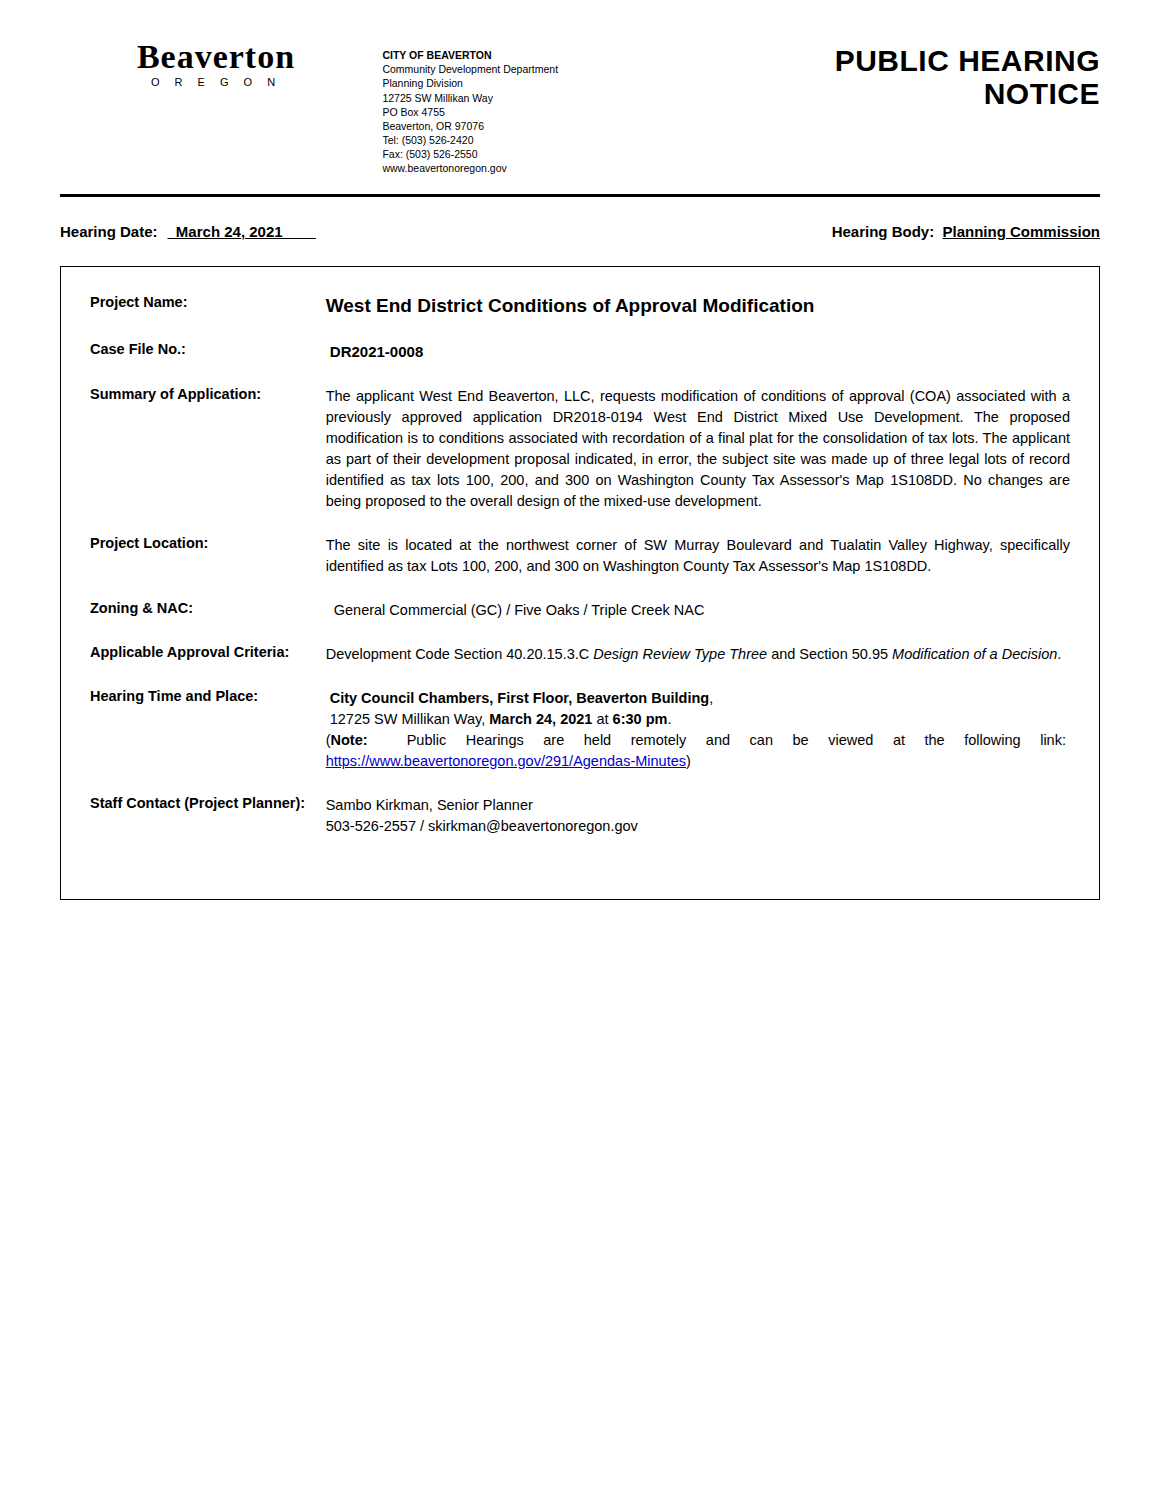Beaverton
O R E G O N
CITY OF BEAVERTON
Community Development Department
Planning Division
12725 SW Millikan Way
PO Box 4755
Beaverton, OR 97076
Tel: (503) 526-2420
Fax: (503) 526-2550
www.beavertonoregon.gov
PUBLIC HEARING
NOTICE
Hearing Date: March 24, 2021
Hearing Body: Planning Commission
| Project Name: | West End District Conditions of Approval Modification |
| Case File No.: | DR2021-0008 |
| Summary of Application: | The applicant West End Beaverton, LLC, requests modification of conditions of approval (COA) associated with a previously approved application DR2018-0194 West End District Mixed Use Development. The proposed modification is to conditions associated with recordation of a final plat for the consolidation of tax lots. The applicant as part of their development proposal indicated, in error, the subject site was made up of three legal lots of record identified as tax lots 100, 200, and 300 on Washington County Tax Assessor's Map 1S108DD. No changes are being proposed to the overall design of the mixed-use development. |
| Project Location: | The site is located at the northwest corner of SW Murray Boulevard and Tualatin Valley Highway, specifically identified as tax Lots 100, 200, and 300 on Washington County Tax Assessor's Map 1S108DD. |
| Zoning & NAC: | General Commercial (GC) / Five Oaks / Triple Creek NAC |
| Applicable Approval Criteria: | Development Code Section 40.20.15.3.C Design Review Type Three and Section 50.95 Modification of a Decision . |
| Hearing Time and Place: | City Council Chambers, First Floor, Beaverton Building , 12725 SW Millikan Way, March 24, 2021 at 6:30 pm . ( Note: Public Hearings are held remotely and can be viewed at the following link: https://www.beavertonoregon.gov/291/Agendas-Minutes ) |
| Staff Contact (Project Planner): | Sambo Kirkman, Senior Planner 503-526-2557 / skirkman@beavertonoregon.gov |